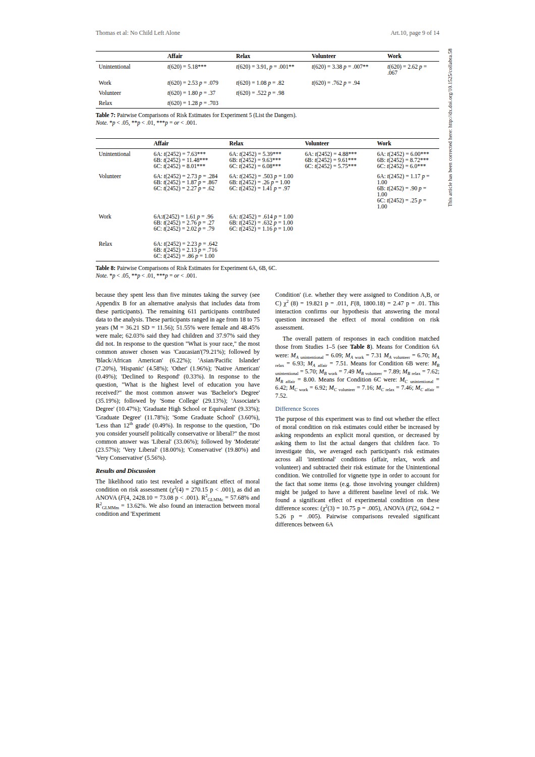Thomas et al: No Child Left Alone
Art.10, page 9 of 14
This article has been corrected here: http://dx.doi.org/10.1525/collabra.58
| | Affair | Relax | Volunteer | Work |
| --- | --- | --- | --- | --- |
| Unintentional | t (620) = 5.18*** | t (620) = 3.91, p = .001** | t (620) = 3.38 p = .007** | t (620) = 2.62 p = .067 |
| Work | t (620) = 2.53 p = .079 | t (620) = 1.08 p = .82 | t (620) = .762 p = .94 | |
| Volunteer | t (620) = 1.80 p = .37 | t (620) = .522 p = .98 | | |
| Relax | t (620) = 1.28 p = .703 | | | |
Table 7: Pairwise Comparisons of Risk Estimates for Experiment 5 (List the Dangers).
Note. *p < .05, **p < .01, ***p = or < .001.
| | Affair | Relax | Volunteer | Work |
| --- | --- | --- | --- | --- |
| Unintentional | 6A: t (2452) = 7.63*** 6B: t (2452) = 11.48*** 6C: t (2452) = 8.01*** | 6A: t (2452) = 5.39*** 6B: t (2452) = 9.63*** 6C: t (2452) = 6.08*** | 6A: t (2452) = 4.88*** 6B: t (2452) = 9.61*** 6C: t (2452) = 5.75*** | 6A: t (2452) = 6.00*** 6B: t (2452) = 8.72*** 6C: t (2452) = 6.0*** |
| Volunteer | 6A: t (2452) = 2.73 p = .284 6B: t (2452) = 1.87 p = .867 6C: t (2452) = 2.27 p = .62 | 6A: t (2452) = .503 p = 1.00 6B: t (2452) = .26 p = 1.00 6C: t (2452) = 1.41 p = .97 | | 6A: t (2452) = 1.17 p = 1.00 6B: t (2452) = .90 p = 1.00 6C: t (2452) = .25 p = 1.00 |
| Work | 6A: t (2452) = 1.61 p = .96 6B: t (2452) = 2.76 p = .27 6C: t (2452) = 2.02 p = .79 | 6A: t (2452) = .614 p = 1.00 6B: t (2452) = .632 p = 1.00 6C: t (2452) = 1.16 p = 1.00 | | |
| Relax | 6A: t (2452) = 2.23 p = .642 6B: t (2452) = 2.13 p = .716 6C: t (2452) = .86 p = 1.00 | | | |
Table 8: Pairwise Comparisons of Risk Estimates for Experiment 6A, 6B, 6C.
Note. *p < .05, **p < .01, ***p = or < .001.
because they spent less than five minutes taking the survey (see Appendix B for an alternative analysis that includes data from these participants). The remaining 611 participants contributed data to the analysis. These participants ranged in age from 18 to 75 years (M = 36.21 SD = 11.56); 51.55% were female and 48.45% were male; 62.03% said they had children and 37.97% said they did not. In response to the question "What is your race," the most common answer chosen was 'Caucasian'(79.21%); followed by 'Black/African American' (6.22%); 'Asian/Pacific Islander' (7.20%), 'Hispanic' (4.58%); 'Other' (1.96%); 'Native American' (0.49%); 'Declined to Respond' (0.33%). In response to the question, "What is the highest level of education you have received?" the most common answer was 'Bachelor's Degree' (35.19%); followed by 'Some College' (29.13%); 'Associate's Degree' (10.47%); 'Graduate High School or Equivalent' (9.33%); 'Graduate Degree' (11.78%); 'Some Graduate School' (3.60%), 'Less than 12th grade' (0.49%). In response to the question, "Do you consider yourself politically conservative or liberal?" the most common answer was 'Liberal' (33.06%); followed by 'Moderate' (23.57%); 'Very Liberal' (18.00%); 'Conservative' (19.80%) and 'Very Conservative' (5.56%).
Results and Discussion
The likelihood ratio test revealed a significant effect of moral condition on risk assessment (χ2(4) = 270.15 p < .001), as did an ANOVA (F(4, 2428.10 = 73.08 p < .001). R2GLMMc = 57.68% and R2GLMMm = 13.62%. We also found an interaction between moral condition and 'Experiment
Condition' (i.e. whether they were assigned to Condition A,B, or C) χ2 (8) = 19.821 p = .011, F(8, 1800.18) = 2.47 p = .01. This interaction confirms our hypothesis that answering the moral question increased the effect of moral condition on risk assessment.
The overall pattern of responses in each condition matched those from Studies 1–5 (see Table 8). Means for Condition 6A were: MA unintentional = 6.09; MA work = 7.31 MA volunteer = 6.70; MA relax = 6.93; MA affair = 7.51. Means for Condition 6B were: MB unintentional = 5.70; MB work = 7.49 MB volunteer = 7.89; MB relax = 7.62; MB affair = 8.00. Means for Condition 6C were: MC unintentional = 6.42; MC work = 6.92; MC volunteer = 7.16; MC relax = 7.46; MC affair = 7.52.
Difference Scores
The purpose of this experiment was to find out whether the effect of moral condition on risk estimates could either be increased by asking respondents an explicit moral question, or decreased by asking them to list the actual dangers that children face. To investigate this, we averaged each participant's risk estimates across all 'intentional' conditions (affair, relax, work and volunteer) and subtracted their risk estimate for the Unintentional condition. We controlled for vignette type in order to account for the fact that some items (e.g. those involving younger children) might be judged to have a different baseline level of risk. We found a significant effect of experimental condition on these difference scores: (χ2(3) = 10.75 p = .005), ANOVA (F(2, 604.2 = 5.26 p = .005). Pairwise comparisons revealed significant differences between 6A